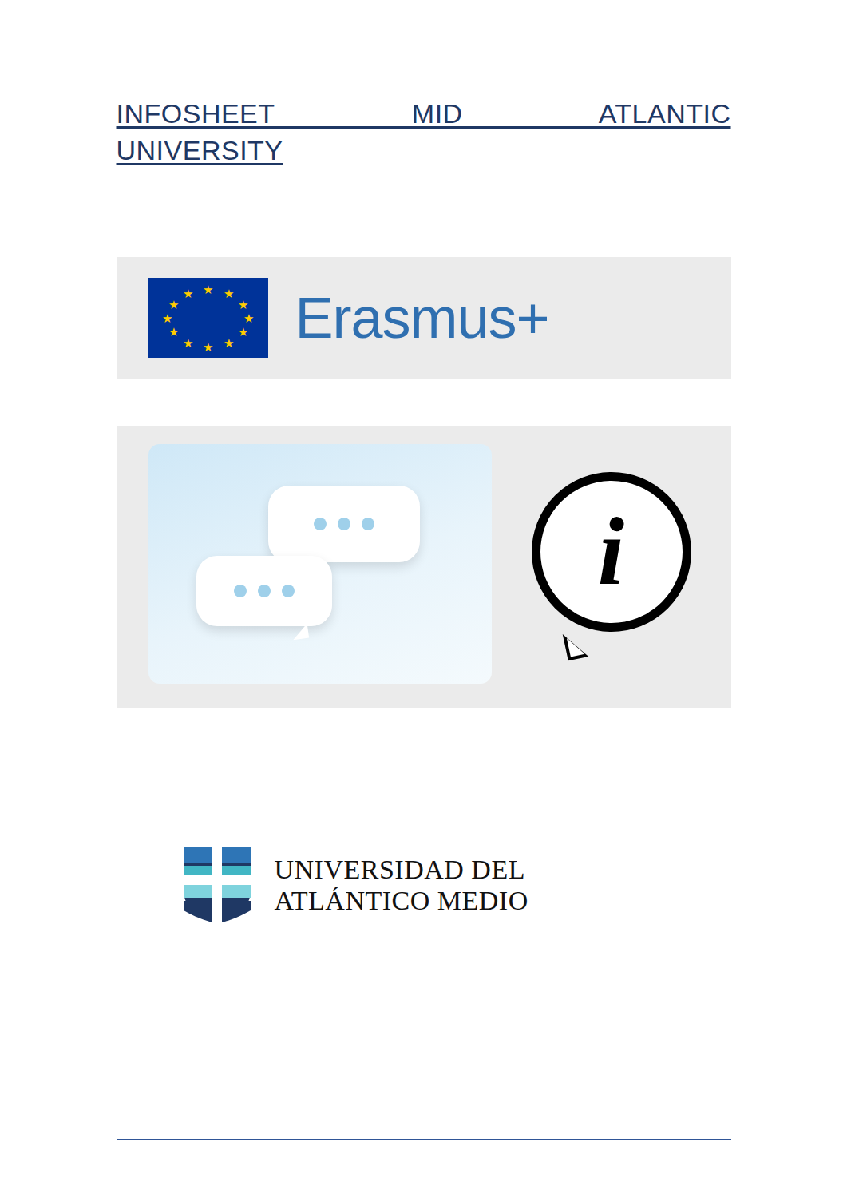INFOSHEET MID ATLANTIC UNIVERSITY
★ ★ ★ ★ ★ ★ ★ ★ ★ ★ ★ ★
Erasmus+
i
UNIVERSIDAD DEL ATLÁNTICO MEDIO